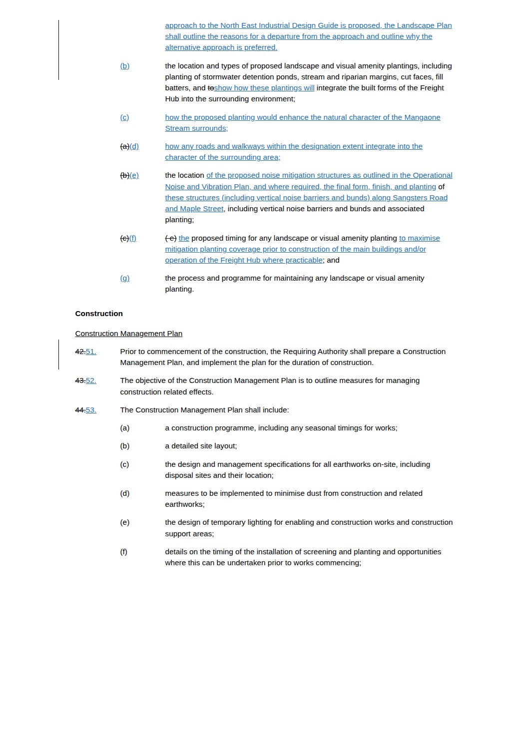approach to the North East Industrial Design Guide is proposed, the Landscape Plan shall outline the reasons for a departure from the approach and outline why the alternative approach is preferred.
(b)
the location and types of proposed landscape and visual amenity plantings, including planting of stormwater detention ponds, stream and riparian margins, cut faces, fill batters, and to show how these plantings will integrate the built forms of the Freight Hub into the surrounding environment;
(c)
how the proposed planting would enhance the natural character of the Mangaone Stream surrounds;
(a)(d)
how any roads and walkways within the designation extent integrate into the character of the surrounding area;
(b)(e)
the location of the proposed noise mitigation structures as outlined in the Operational Noise and Vibration Plan, and where required, the final form, finish, and planting of these structures (including vertical noise barriers and bunds) along Sangsters Road and Maple Street, including vertical noise barriers and bunds and associated planting;
(c)(f)
( e) the proposed timing for any landscape or visual amenity planting to maximise mitigation planting coverage prior to construction of the main buildings and/or operation of the Freight Hub where practicable; and
(g)
the process and programme for maintaining any landscape or visual amenity planting.
Construction
Construction Management Plan
42. 51.
Prior to commencement of the construction, the Requiring Authority shall prepare a Construction Management Plan, and implement the plan for the duration of construction.
43. 52.
The objective of the Construction Management Plan is to outline measures for managing construction related effects.
44. 53.
The Construction Management Plan shall include:
(a)
a construction programme, including any seasonal timings for works;
(b)
a detailed site layout;
(c)
the design and management specifications for all earthworks on-site, including disposal sites and their location;
(d)
measures to be implemented to minimise dust from construction and related earthworks;
(e)
the design of temporary lighting for enabling and construction works and construction support areas;
(f)
details on the timing of the installation of screening and planting and opportunities where this can be undertaken prior to works commencing;